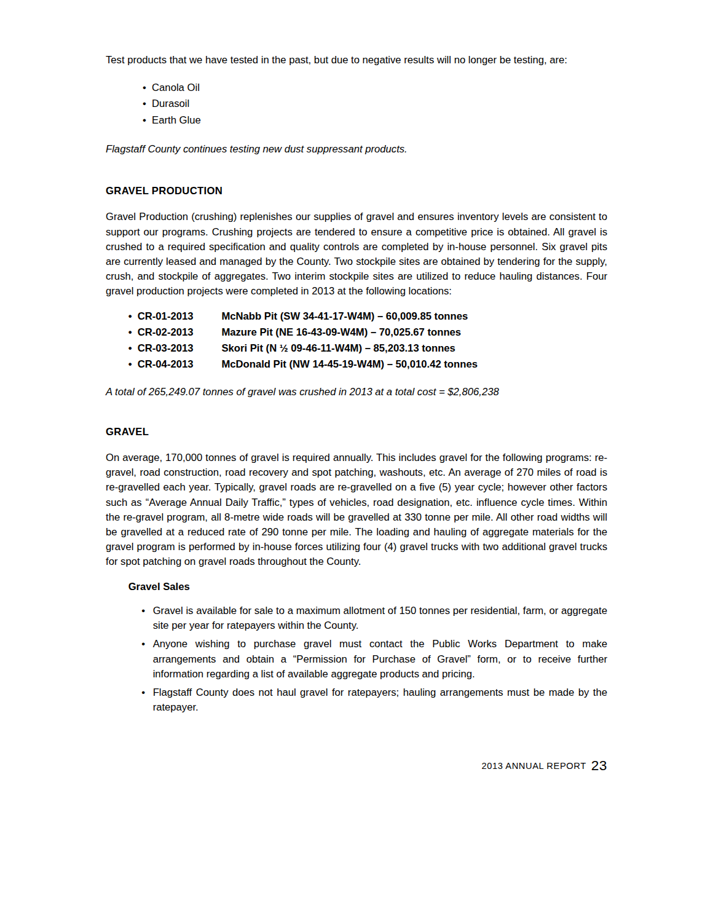Test products that we have tested in the past, but due to negative results will no longer be testing, are:
Canola Oil
Durasoil
Earth Glue
Flagstaff County continues testing new dust suppressant products.
Gravel Production
Gravel Production (crushing) replenishes our supplies of gravel and ensures inventory levels are consistent to support our programs. Crushing projects are tendered to ensure a competitive price is obtained. All gravel is crushed to a required specification and quality controls are completed by in-house personnel. Six gravel pits are currently leased and managed by the County. Two stockpile sites are obtained by tendering for the supply, crush, and stockpile of aggregates. Two interim stockpile sites are utilized to reduce hauling distances. Four gravel production projects were completed in 2013 at the following locations:
CR-01-2013 McNabb Pit (SW 34-41-17-W4M) – 60,009.85 tonnes
CR-02-2013 Mazure Pit (NE 16-43-09-W4M) – 70,025.67 tonnes
CR-03-2013 Skori Pit (N ½ 09-46-11-W4M) – 85,203.13 tonnes
CR-04-2013 McDonald Pit (NW 14-45-19-W4M) – 50,010.42 tonnes
A total of 265,249.07 tonnes of gravel was crushed in 2013 at a total cost = $2,806,238
Gravel
On average, 170,000 tonnes of gravel is required annually. This includes gravel for the following programs: re-gravel, road construction, road recovery and spot patching, washouts, etc. An average of 270 miles of road is re-gravelled each year. Typically, gravel roads are re-gravelled on a five (5) year cycle; however other factors such as “Average Annual Daily Traffic,” types of vehicles, road designation, etc. influence cycle times. Within the re-gravel program, all 8-metre wide roads will be gravelled at 330 tonne per mile. All other road widths will be gravelled at a reduced rate of 290 tonne per mile. The loading and hauling of aggregate materials for the gravel program is performed by in-house forces utilizing four (4) gravel trucks with two additional gravel trucks for spot patching on gravel roads throughout the County.
Gravel Sales
Gravel is available for sale to a maximum allotment of 150 tonnes per residential, farm, or aggregate site per year for ratepayers within the County.
Anyone wishing to purchase gravel must contact the Public Works Department to make arrangements and obtain a “Permission for Purchase of Gravel” form, or to receive further information regarding a list of available aggregate products and pricing.
Flagstaff County does not haul gravel for ratepayers; hauling arrangements must be made by the ratepayer.
2013 ANNUAL REPORT23